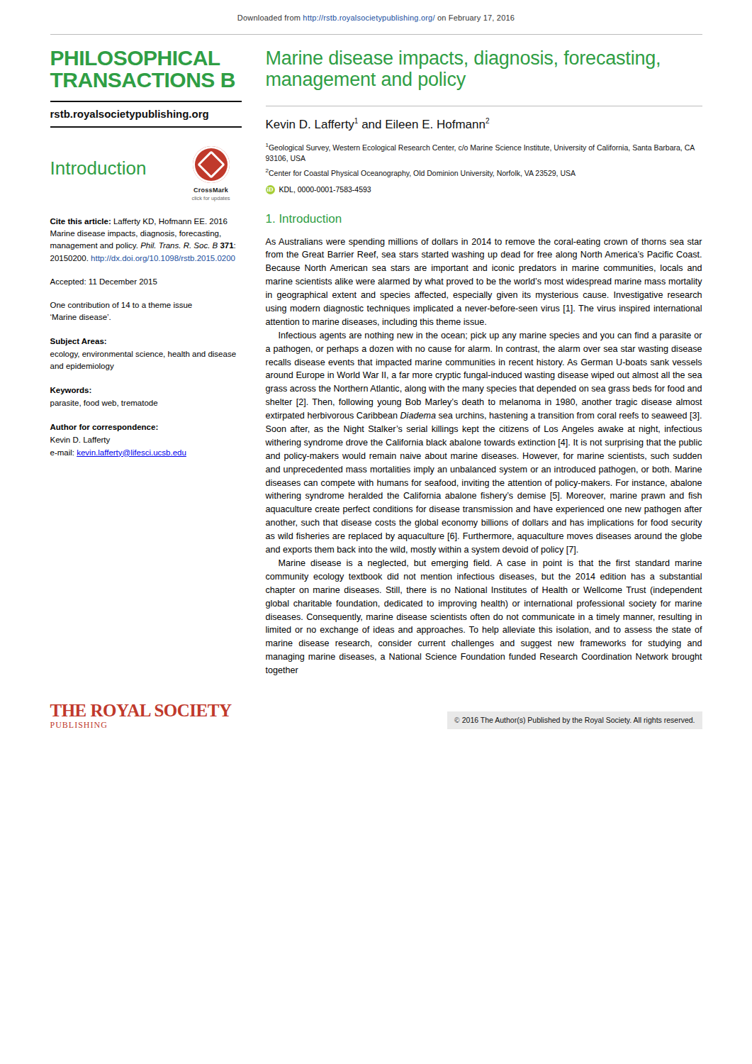Downloaded from http://rstb.royalsocietypublishing.org/ on February 17, 2016
PHILOSOPHICAL
TRANSACTIONS B
rstb.royalsocietypublishing.org
Introduction
CrossMark
click for updates
Cite this article: Lafferty KD, Hofmann EE. 2016 Marine disease impacts, diagnosis, forecasting, management and policy. Phil. Trans. R. Soc. B 371: 20150200. http://dx.doi.org/10.1098/rstb.2015.0200
Accepted: 11 December 2015
One contribution of 14 to a theme issue
‘Marine disease’.
Subject Areas:
ecology, environmental science, health and disease and epidemiology
Keywords:
parasite, food web, trematode
Author for correspondence:
Kevin D. Lafferty
e-mail: kevin.lafferty@lifesci.ucsb.edu
Marine disease impacts, diagnosis, forecasting, management and policy
Kevin D. Lafferty1 and Eileen E. Hofmann2
1Geological Survey, Western Ecological Research Center, c/o Marine Science Institute, University of California, Santa Barbara, CA 93106, USA
2Center for Coastal Physical Oceanography, Old Dominion University, Norfolk, VA 23529, USA
iD KDL, 0000-0001-7583-4593
1. Introduction
As Australians were spending millions of dollars in 2014 to remove the coral-eating crown of thorns sea star from the Great Barrier Reef, sea stars started washing up dead for free along North America’s Pacific Coast. Because North American sea stars are important and iconic predators in marine communities, locals and marine scientists alike were alarmed by what proved to be the world’s most widespread marine mass mortality in geographical extent and species affected, especially given its mysterious cause. Investigative research using modern diagnostic techniques implicated a never-before-seen virus [1]. The virus inspired international attention to marine diseases, including this theme issue.
Infectious agents are nothing new in the ocean; pick up any marine species and you can find a parasite or a pathogen, or perhaps a dozen with no cause for alarm. In contrast, the alarm over sea star wasting disease recalls disease events that impacted marine communities in recent history. As German U-boats sank vessels around Europe in World War II, a far more cryptic fungal-induced wasting disease wiped out almost all the sea grass across the Northern Atlantic, along with the many species that depended on sea grass beds for food and shelter [2]. Then, following young Bob Marley’s death to melanoma in 1980, another tragic disease almost extirpated herbivorous Caribbean Diadema sea urchins, hastening a transition from coral reefs to seaweed [3]. Soon after, as the Night Stalker’s serial killings kept the citizens of Los Angeles awake at night, infectious withering syndrome drove the California black abalone towards extinction [4]. It is not surprising that the public and policy-makers would remain naive about marine diseases. However, for marine scientists, such sudden and unprecedented mass mortalities imply an unbalanced system or an introduced pathogen, or both. Marine diseases can compete with humans for seafood, inviting the attention of policy-makers. For instance, abalone withering syndrome heralded the California abalone fishery’s demise [5]. Moreover, marine prawn and fish aquaculture create perfect conditions for disease transmission and have experienced one new pathogen after another, such that disease costs the global economy billions of dollars and has implications for food security as wild fisheries are replaced by aquaculture [6]. Furthermore, aquaculture moves diseases around the globe and exports them back into the wild, mostly within a system devoid of policy [7].
Marine disease is a neglected, but emerging field. A case in point is that the first standard marine community ecology textbook did not mention infectious diseases, but the 2014 edition has a substantial chapter on marine diseases. Still, there is no National Institutes of Health or Wellcome Trust (independent global charitable foundation, dedicated to improving health) or international professional society for marine diseases. Consequently, marine disease scientists often do not communicate in a timely manner, resulting in limited or no exchange of ideas and approaches. To help alleviate this isolation, and to assess the state of marine disease research, consider current challenges and suggest new frameworks for studying and managing marine diseases, a National Science Foundation funded Research Coordination Network brought together
THE ROYAL SOCIETY
PUBLISHING
© 2016 The Author(s) Published by the Royal Society. All rights reserved.